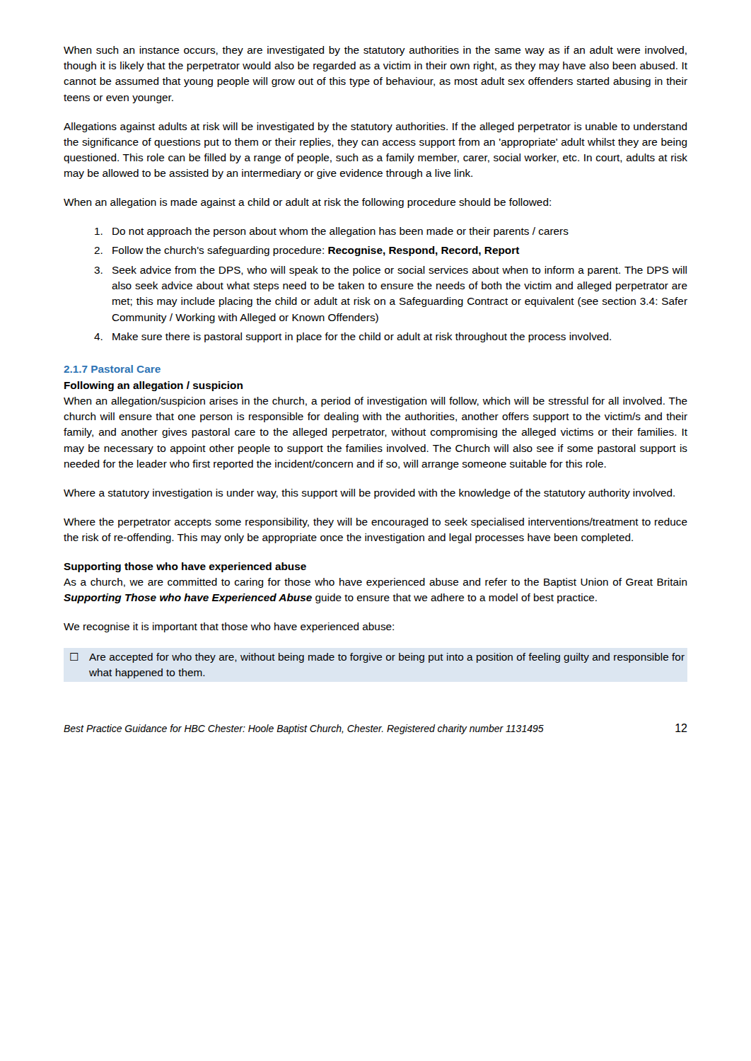When such an instance occurs, they are investigated by the statutory authorities in the same way as if an adult were involved, though it is likely that the perpetrator would also be regarded as a victim in their own right, as they may have also been abused. It cannot be assumed that young people will grow out of this type of behaviour, as most adult sex offenders started abusing in their teens or even younger.
Allegations against adults at risk will be investigated by the statutory authorities. If the alleged perpetrator is unable to understand the significance of questions put to them or their replies, they can access support from an 'appropriate' adult whilst they are being questioned. This role can be filled by a range of people, such as a family member, carer, social worker, etc. In court, adults at risk may be allowed to be assisted by an intermediary or give evidence through a live link.
When an allegation is made against a child or adult at risk the following procedure should be followed:
Do not approach the person about whom the allegation has been made or their parents / carers
Follow the church's safeguarding procedure: Recognise, Respond, Record, Report
Seek advice from the DPS, who will speak to the police or social services about when to inform a parent. The DPS will also seek advice about what steps need to be taken to ensure the needs of both the victim and alleged perpetrator are met; this may include placing the child or adult at risk on a Safeguarding Contract or equivalent (see section 3.4: Safer Community / Working with Alleged or Known Offenders)
Make sure there is pastoral support in place for the child or adult at risk throughout the process involved.
2.1.7 Pastoral Care
Following an allegation / suspicion
When an allegation/suspicion arises in the church, a period of investigation will follow, which will be stressful for all involved. The church will ensure that one person is responsible for dealing with the authorities, another offers support to the victim/s and their family, and another gives pastoral care to the alleged perpetrator, without compromising the alleged victims or their families. It may be necessary to appoint other people to support the families involved. The Church will also see if some pastoral support is needed for the leader who first reported the incident/concern and if so, will arrange someone suitable for this role.
Where a statutory investigation is under way, this support will be provided with the knowledge of the statutory authority involved.
Where the perpetrator accepts some responsibility, they will be encouraged to seek specialised interventions/treatment to reduce the risk of re-offending. This may only be appropriate once the investigation and legal processes have been completed.
Supporting those who have experienced abuse
As a church, we are committed to caring for those who have experienced abuse and refer to the Baptist Union of Great Britain Supporting Those who have Experienced Abuse guide to ensure that we adhere to a model of best practice.
We recognise it is important that those who have experienced abuse:
☐
Are accepted for who they are, without being made to forgive or being put into a position of feeling guilty and responsible for what happened to them.
Best Practice Guidance for HBC Chester: Hoole Baptist Church, Chester. Registered charity number 1131495 12